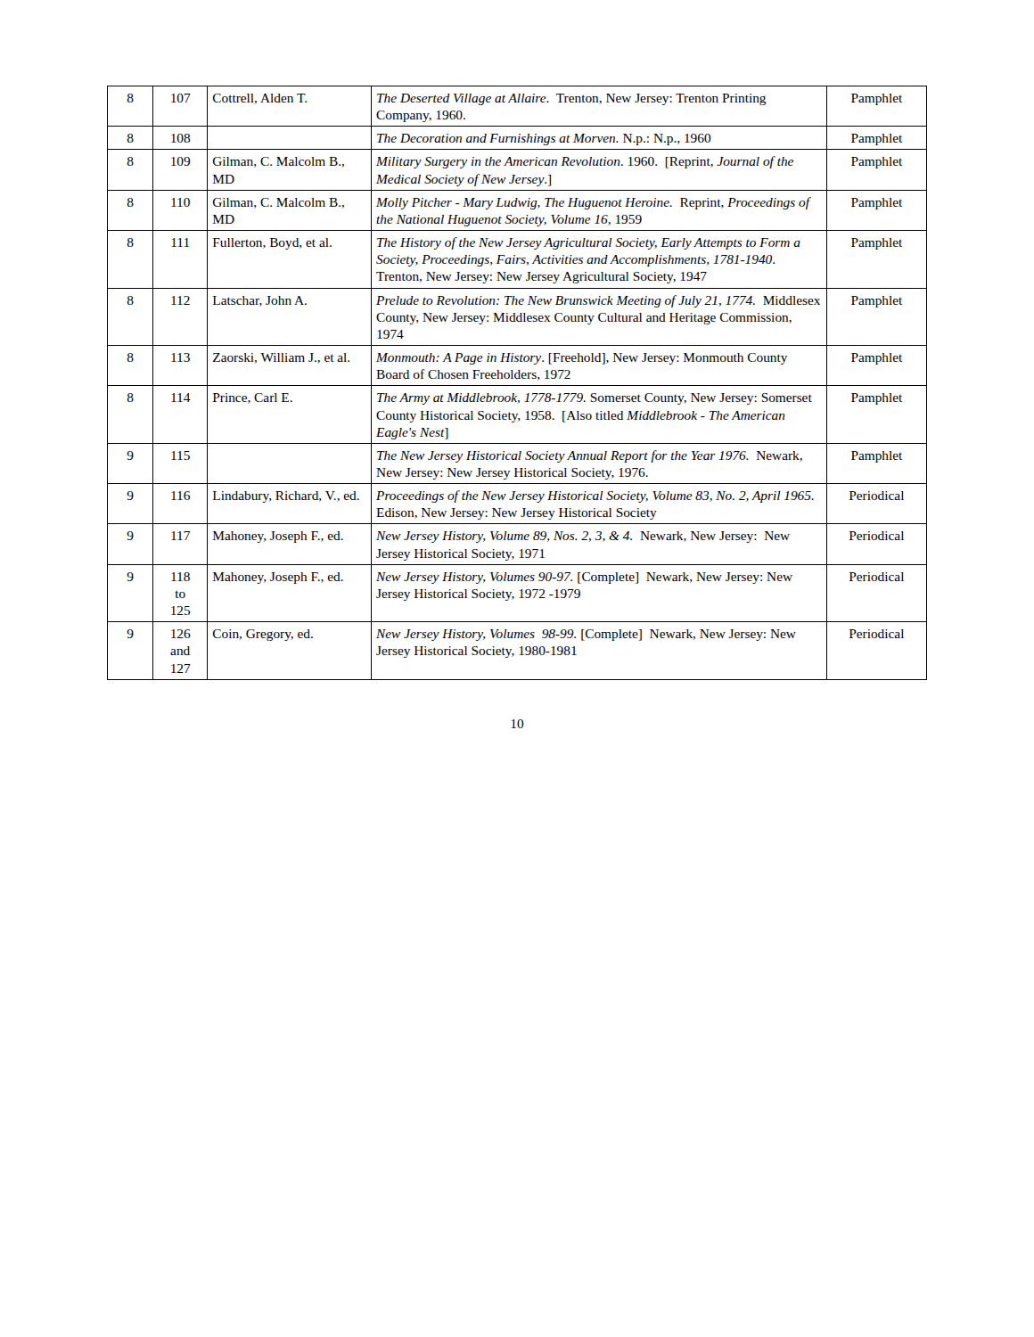| 8 | 107 | Cottrell, Alden T. | The Deserted Village at Allaire . Trenton, New Jersey: Trenton Printing Company, 1960. | Pamphlet |
| 8 | 108 | | The Decoration and Furnishings at Morven. N.p.: N.p., 1960 | Pamphlet |
| 8 | 109 | Gilman, C. Malcolm B., MD | Military Surgery in the American Revolution . 1960. [Reprint, Journal of the Medical Society of New Jersey .] | Pamphlet |
| 8 | 110 | Gilman, C. Malcolm B., MD | Molly Pitcher - Mary Ludwig, The Huguenot Heroine. Reprint, Proceedings of the National Huguenot Society, Volume 16, 1959 | Pamphlet |
| 8 | 111 | Fullerton, Boyd, et al. | The History of the New Jersey Agricultural Society, Early Attempts to Form a Society, Proceedings, Fairs, Activities and Accomplishments, 1781-1940 . Trenton, New Jersey: New Jersey Agricultural Society, 1947 | Pamphlet |
| 8 | 112 | Latschar, John A. | Prelude to Revolution: The New Brunswick Meeting of July 21, 1774. Middlesex County, New Jersey: Middlesex County Cultural and Heritage Commission, 1974 | Pamphlet |
| 8 | 113 | Zaorski, William J., et al. | Monmouth: A Page in History . [Freehold], New Jersey: Monmouth County Board of Chosen Freeholders, 1972 | Pamphlet |
| 8 | 114 | Prince, Carl E. | The Army at Middlebrook, 1778-1779. Somerset County, New Jersey: Somerset County Historical Society, 1958. [Also titled Middlebrook - The American Eagle's Nest ] | Pamphlet |
| 9 | 115 | | The New Jersey Historical Society Annual Report for the Year 1976. Newark, New Jersey: New Jersey Historical Society, 1976. | Pamphlet |
| 9 | 116 | Lindabury, Richard, V., ed. | Proceedings of the New Jersey Historical Society, Volume 83, No. 2, April 1965. Edison, New Jersey: New Jersey Historical Society | Periodical |
| 9 | 117 | Mahoney, Joseph F., ed. | New Jersey History, Volume 89, Nos. 2, 3, & 4. Newark, New Jersey: New Jersey Historical Society, 1971 | Periodical |
| 9 | 118 to 125 | Mahoney, Joseph F., ed. | New Jersey History, Volumes 90-97. [Complete] Newark, New Jersey: New Jersey Historical Society, 1972 -1979 | Periodical |
| 9 | 126 and 127 | Coin, Gregory, ed. | New Jersey History, Volumes 98-99. [Complete] Newark, New Jersey: New Jersey Historical Society, 1980-1981 | Periodical |
10